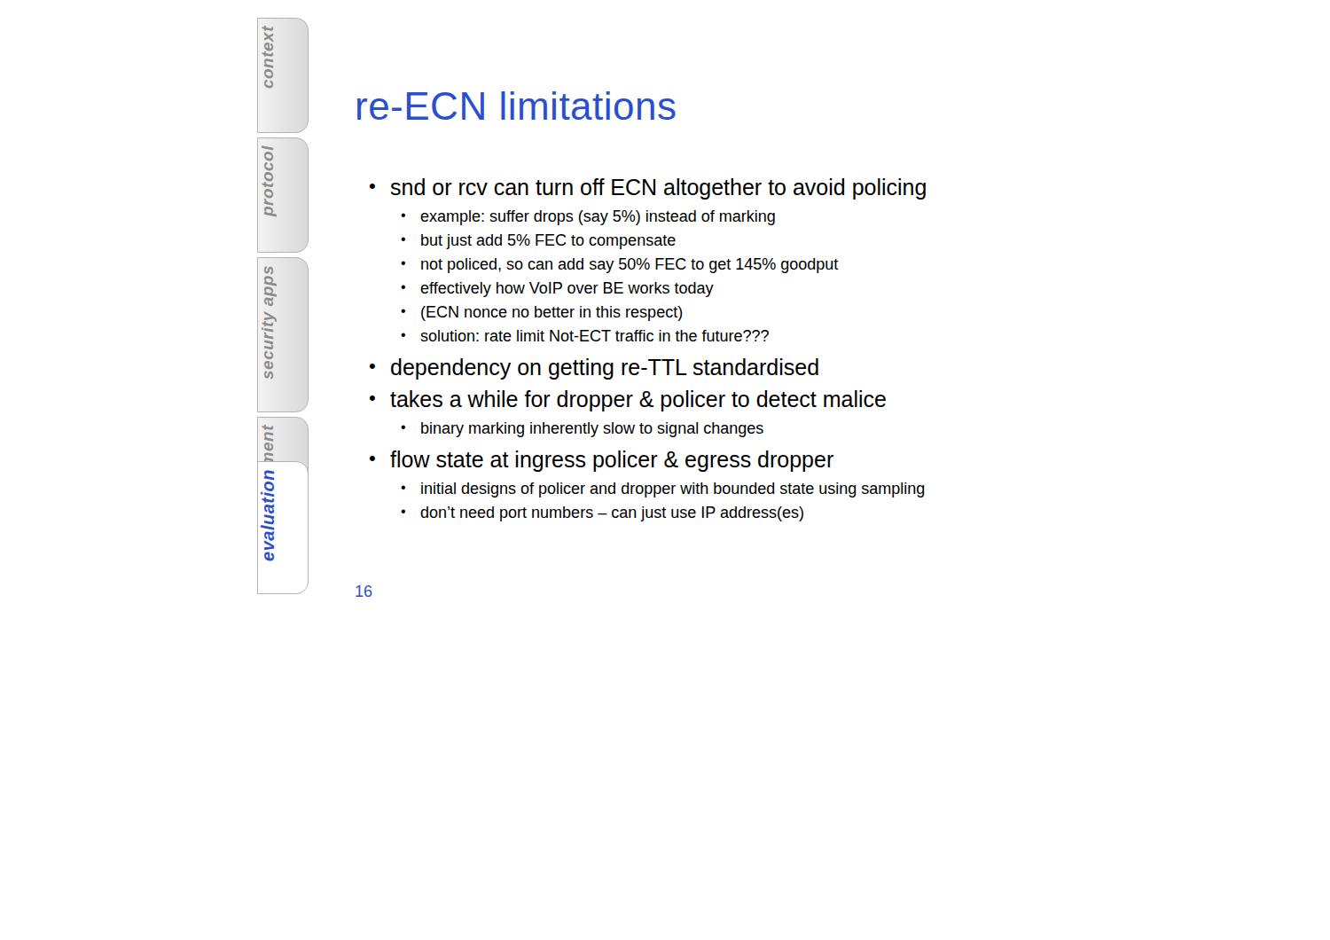context
protocol
security apps
deployment
evaluation
re-ECN limitations
snd or rcv can turn off ECN altogether to avoid policing
example: suffer drops (say 5%) instead of marking
but just add 5% FEC to compensate
not policed, so can add say 50% FEC to get 145% goodput
effectively how VoIP over BE works today
(ECN nonce no better in this respect)
solution: rate limit Not-ECT traffic in the future???
dependency on getting re-TTL standardised
takes a while for dropper & policer to detect malice
binary marking inherently slow to signal changes
flow state at ingress policer & egress dropper
initial designs of policer and dropper with bounded state using sampling
don’t need port numbers – can just use IP address(es)
16